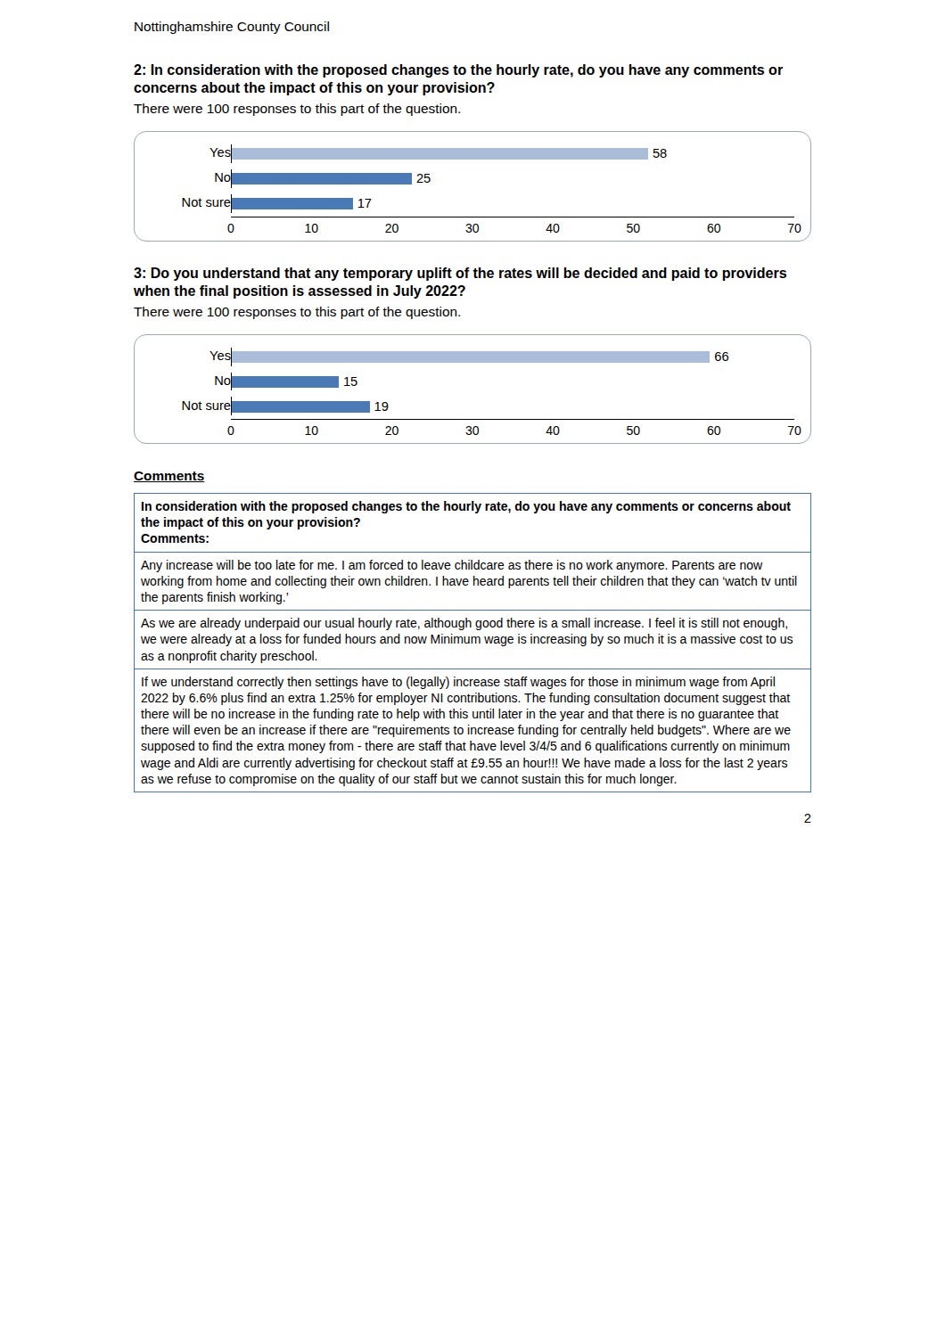Nottinghamshire County Council
2: In consideration with the proposed changes to the hourly rate, do you have any comments or concerns about the impact of this on your provision?
There were 100 responses to this part of the question.
| Yes | 58 |
| No | 25 |
| Not sure | 17 |
0 10 20 30 40 50 60 70
3: Do you understand that any temporary uplift of the rates will be decided and paid to providers when the final position is assessed in July 2022?
There were 100 responses to this part of the question.
| Yes | 66 |
| No | 15 |
| Not sure | 19 |
0 10 20 30 40 50 60 70
Comments
| In consideration with the proposed changes to the hourly rate, do you have any comments or concerns about the impact of this on your provision? Comments: |
| Any increase will be too late for me. I am forced to leave childcare as there is no work anymore. Parents are now working from home and collecting their own children. I have heard parents tell their children that they can ‘watch tv until the parents finish working.’ |
| As we are already underpaid our usual hourly rate, although good there is a small increase. I feel it is still not enough, we were already at a loss for funded hours and now Minimum wage is increasing by so much it is a massive cost to us as a nonprofit charity preschool. |
| If we understand correctly then settings have to (legally) increase staff wages for those in minimum wage from April 2022 by 6.6% plus find an extra 1.25% for employer NI contributions. The funding consultation document suggest that there will be no increase in the funding rate to help with this until later in the year and that there is no guarantee that there will even be an increase if there are "requirements to increase funding for centrally held budgets". Where are we supposed to find the extra money from - there are staff that have level 3/4/5 and 6 qualifications currently on minimum wage and Aldi are currently advertising for checkout staff at £9.55 an hour!!! We have made a loss for the last 2 years as we refuse to compromise on the quality of our staff but we cannot sustain this for much longer. |
2